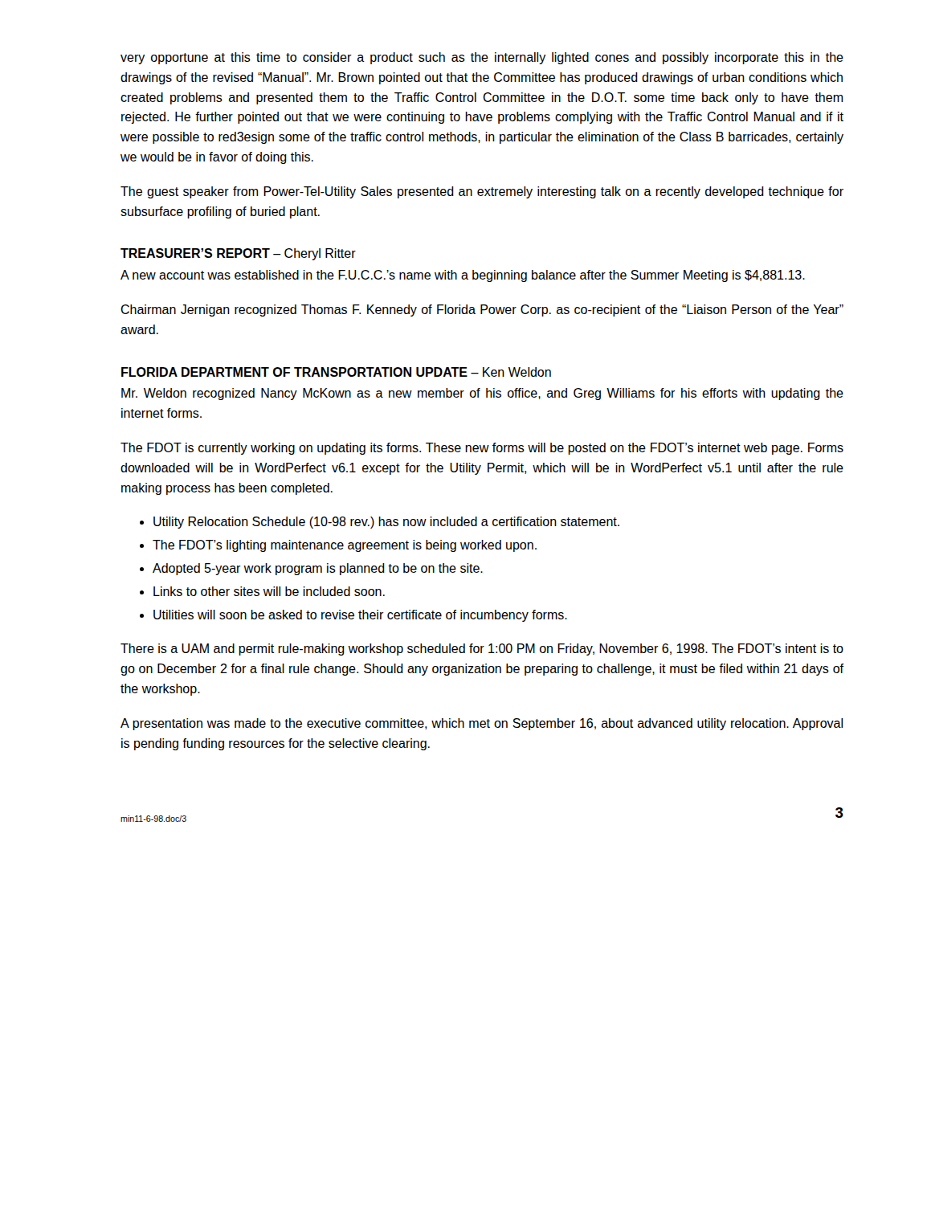very opportune at this time to consider a product such as the internally lighted cones and possibly incorporate this in the drawings of the revised “Manual”. Mr. Brown pointed out that the Committee has produced drawings of urban conditions which created problems and presented them to the Traffic Control Committee in the D.O.T. some time back only to have them rejected. He further pointed out that we were continuing to have problems complying with the Traffic Control Manual and if it were possible to red3esign some of the traffic control methods, in particular the elimination of the Class B barricades, certainly we would be in favor of doing this.
The guest speaker from Power-Tel-Utility Sales presented an extremely interesting talk on a recently developed technique for subsurface profiling of buried plant.
Treasurer’s Report – Cheryl Ritter
A new account was established in the F.U.C.C.’s name with a beginning balance after the Summer Meeting is $4,881.13.
Chairman Jernigan recognized Thomas F. Kennedy of Florida Power Corp. as co-recipient of the “Liaison Person of the Year” award.
Florida Department of Transportation Update – Ken Weldon
Mr. Weldon recognized Nancy McKown as a new member of his office, and Greg Williams for his efforts with updating the internet forms.
The FDOT is currently working on updating its forms. These new forms will be posted on the FDOT’s internet web page. Forms downloaded will be in WordPerfect v6.1 except for the Utility Permit, which will be in WordPerfect v5.1 until after the rule making process has been completed.
Utility Relocation Schedule (10-98 rev.) has now included a certification statement.
The FDOT’s lighting maintenance agreement is being worked upon.
Adopted 5-year work program is planned to be on the site.
Links to other sites will be included soon.
Utilities will soon be asked to revise their certificate of incumbency forms.
There is a UAM and permit rule-making workshop scheduled for 1:00 PM on Friday, November 6, 1998. The FDOT’s intent is to go on December 2 for a final rule change. Should any organization be preparing to challenge, it must be filed within 21 days of the workshop.
A presentation was made to the executive committee, which met on September 16, about advanced utility relocation. Approval is pending funding resources for the selective clearing.
min11-6-98.doc/3 3